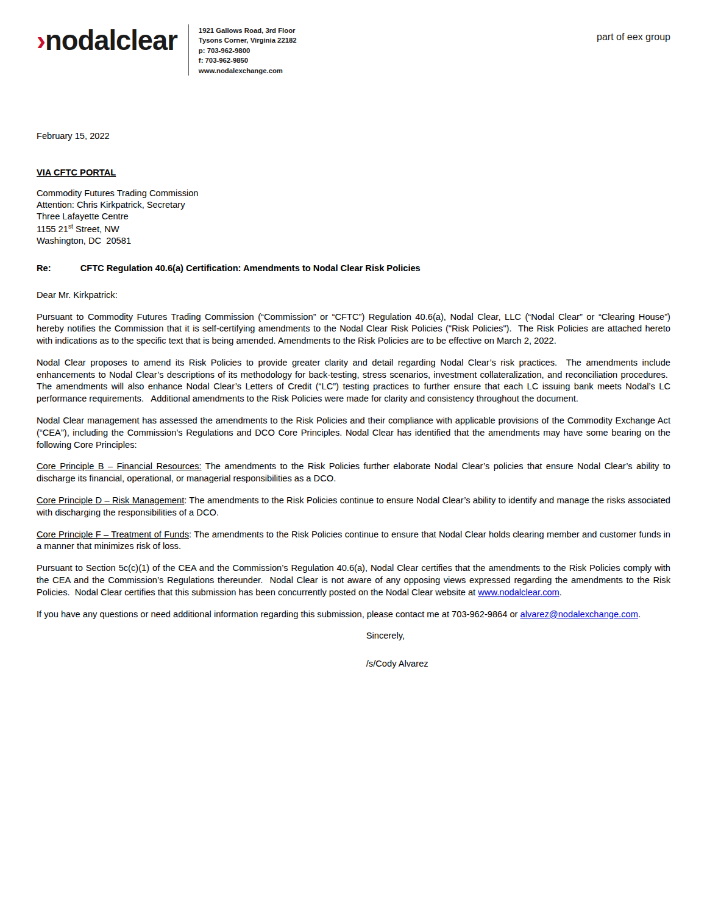›nodal clear
1921 Gallows Road, 3rd Floor
Tysons Corner, Virginia 22182
p: 703-962-9800
f: 703-962-9850
www.nodalexchange.com
part of eex group
February 15, 2022
VIA CFTC PORTAL
Commodity Futures Trading Commission
Attention: Chris Kirkpatrick, Secretary
Three Lafayette Centre
1155 21st Street, NW
Washington, DC 20581
Re: CFTC Regulation 40.6(a) Certification: Amendments to Nodal Clear Risk Policies
Dear Mr. Kirkpatrick:
Pursuant to Commodity Futures Trading Commission (“Commission” or “CFTC”) Regulation 40.6(a), Nodal Clear, LLC (“Nodal Clear” or “Clearing House”) hereby notifies the Commission that it is self-certifying amendments to the Nodal Clear Risk Policies ("Risk Policies"). The Risk Policies are attached hereto with indications as to the specific text that is being amended. Amendments to the Risk Policies are to be effective on March 2, 2022.
Nodal Clear proposes to amend its Risk Policies to provide greater clarity and detail regarding Nodal Clear’s risk practices. The amendments include enhancements to Nodal Clear’s descriptions of its methodology for back-testing, stress scenarios, investment collateralization, and reconciliation procedures. The amendments will also enhance Nodal Clear’s Letters of Credit (“LC”) testing practices to further ensure that each LC issuing bank meets Nodal’s LC performance requirements. Additional amendments to the Risk Policies were made for clarity and consistency throughout the document.
Nodal Clear management has assessed the amendments to the Risk Policies and their compliance with applicable provisions of the Commodity Exchange Act (“CEA”), including the Commission’s Regulations and DCO Core Principles. Nodal Clear has identified that the amendments may have some bearing on the following Core Principles:
Core Principle B – Financial Resources: The amendments to the Risk Policies further elaborate Nodal Clear’s policies that ensure Nodal Clear’s ability to discharge its financial, operational, or managerial responsibilities as a DCO.
Core Principle D – Risk Management: The amendments to the Risk Policies continue to ensure Nodal Clear’s ability to identify and manage the risks associated with discharging the responsibilities of a DCO.
Core Principle F – Treatment of Funds: The amendments to the Risk Policies continue to ensure that Nodal Clear holds clearing member and customer funds in a manner that minimizes risk of loss.
Pursuant to Section 5c(c)(1) of the CEA and the Commission’s Regulation 40.6(a), Nodal Clear certifies that the amendments to the Risk Policies comply with the CEA and the Commission’s Regulations thereunder. Nodal Clear is not aware of any opposing views expressed regarding the amendments to the Risk Policies. Nodal Clear certifies that this submission has been concurrently posted on the Nodal Clear website at www.nodalclear.com.
If you have any questions or need additional information regarding this submission, please contact me at 703-962-9864 or alvarez@nodalexchange.com.
Sincerely,
/s/Cody Alvarez